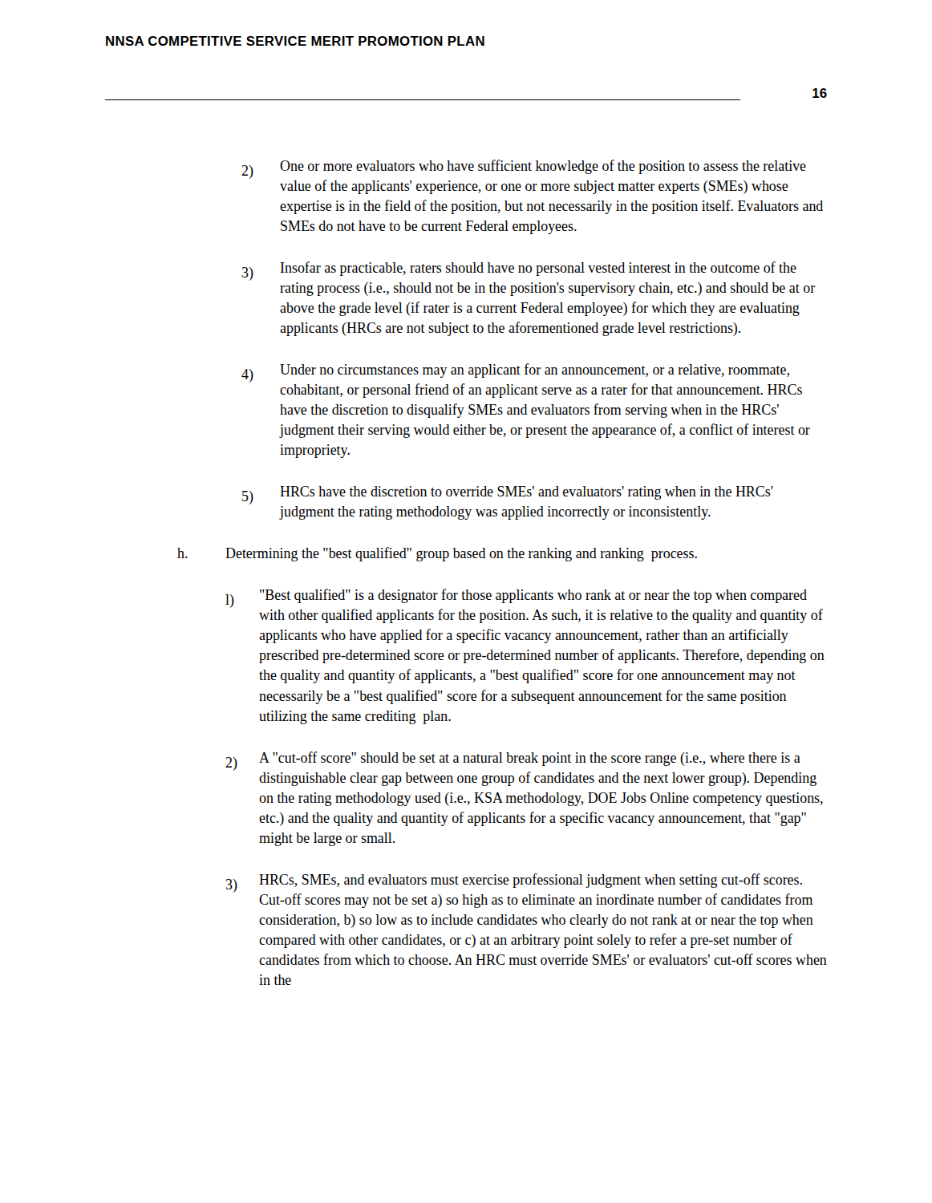NNSA COMPETITIVE SERVICE MERIT PROMOTION PLAN
16
2)
One or more evaluators who have sufficient knowledge of the position to assess the relative value of the applicants' experience, or one or more subject matter experts (SMEs) whose expertise is in the field of the position, but not necessarily in the position itself. Evaluators and SMEs do not have to be current Federal employees.
3)
Insofar as practicable, raters should have no personal vested interest in the outcome of the rating process (i.e., should not be in the position's supervisory chain, etc.) and should be at or above the grade level (if rater is a current Federal employee) for which they are evaluating applicants (HRCs are not subject to the aforementioned grade level restrictions).
4)
Under no circumstances may an applicant for an announcement, or a relative, roommate, cohabitant, or personal friend of an applicant serve as a rater for that announcement. HRCs have the discretion to disqualify SMEs and evaluators from serving when in the HRCs' judgment their serving would either be, or present the appearance of, a conflict of interest or impropriety.
5)
HRCs have the discretion to override SMEs' and evaluators' rating when in the HRCs' judgment the rating methodology was applied incorrectly or inconsistently.
h.
Determining the "best qualified" group based on the ranking and ranking process.
l)
"Best qualified" is a designator for those applicants who rank at or near the top when compared with other qualified applicants for the position. As such, it is relative to the quality and quantity of applicants who have applied for a specific vacancy announcement, rather than an artificially prescribed pre-determined score or pre-determined number of applicants. Therefore, depending on the quality and quantity of applicants, a "best qualified" score for one announcement may not necessarily be a "best qualified" score for a subsequent announcement for the same position utilizing the same crediting plan.
2)
A "cut-off score" should be set at a natural break point in the score range (i.e., where there is a distinguishable clear gap between one group of candidates and the next lower group). Depending on the rating methodology used (i.e., KSA methodology, DOE Jobs Online competency questions, etc.) and the quality and quantity of applicants for a specific vacancy announcement, that "gap" might be large or small.
3)
HRCs, SMEs, and evaluators must exercise professional judgment when setting cut-off scores. Cut-off scores may not be set a) so high as to eliminate an inordinate number of candidates from consideration, b) so low as to include candidates who clearly do not rank at or near the top when compared with other candidates, or c) at an arbitrary point solely to refer a pre-set number of candidates from which to choose. An HRC must override SMEs' or evaluators' cut-off scores when in the